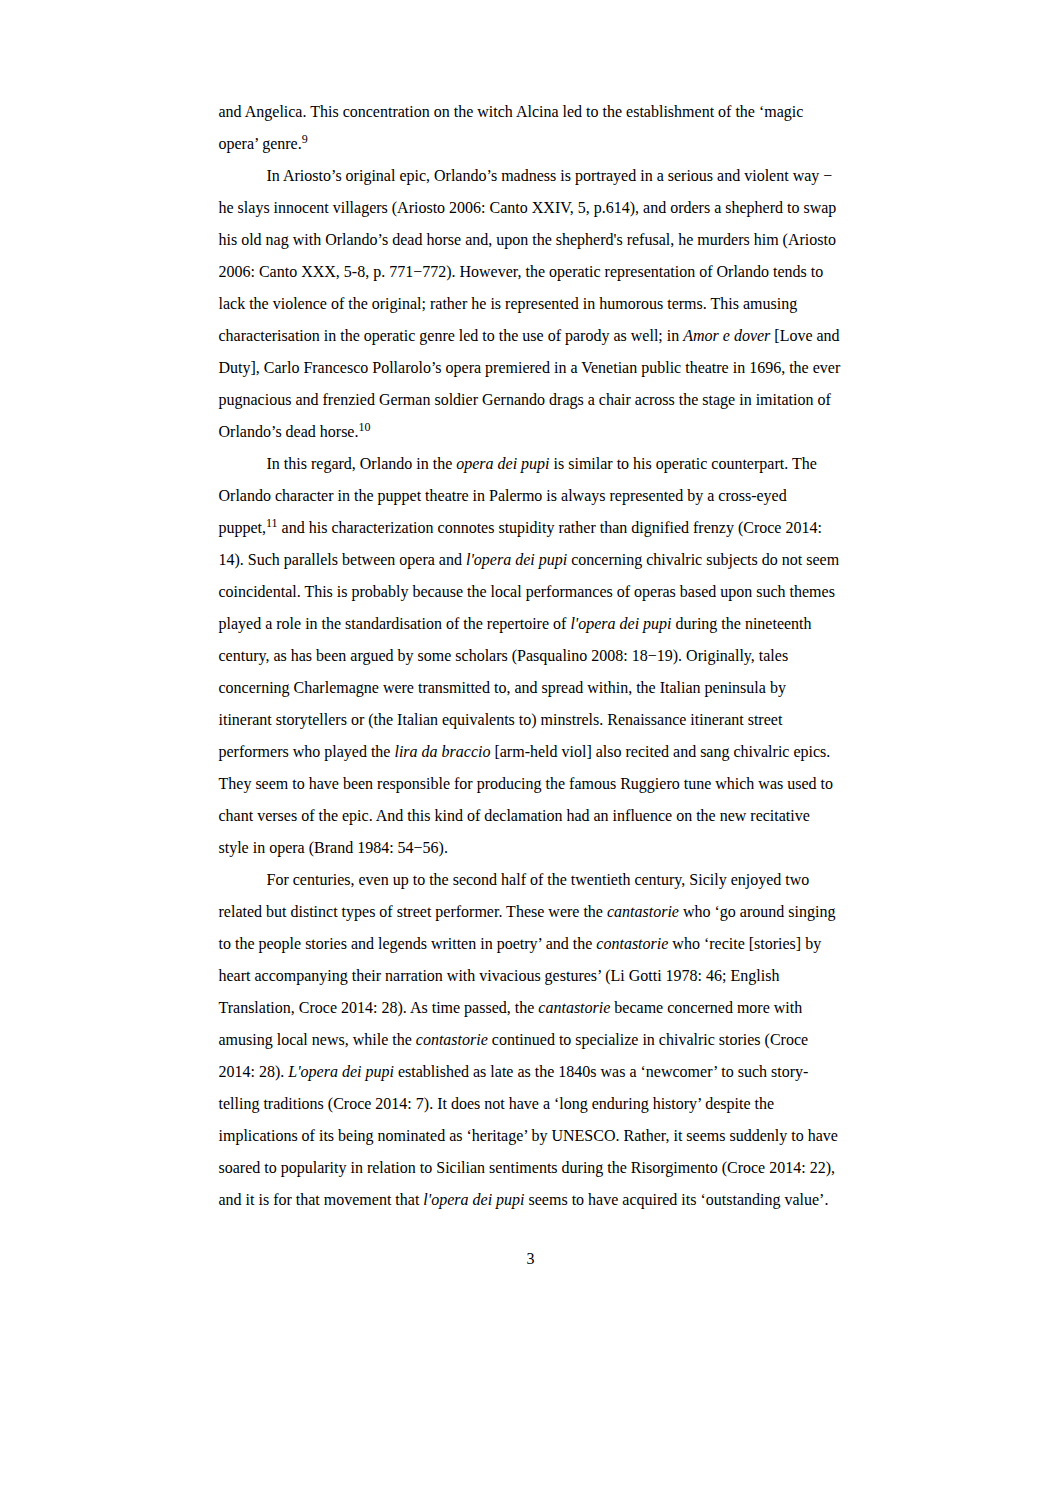and Angelica. This concentration on the witch Alcina led to the establishment of the ‘magic opera’ genre.9
In Ariosto’s original epic, Orlando’s madness is portrayed in a serious and violent way − he slays innocent villagers (Ariosto 2006: Canto XXIV, 5, p.614), and orders a shepherd to swap his old nag with Orlando’s dead horse and, upon the shepherd's refusal, he murders him (Ariosto 2006: Canto XXX, 5-8, p. 771−772). However, the operatic representation of Orlando tends to lack the violence of the original; rather he is represented in humorous terms. This amusing characterisation in the operatic genre led to the use of parody as well; in Amor e dover [Love and Duty], Carlo Francesco Pollarolo’s opera premiered in a Venetian public theatre in 1696, the ever pugnacious and frenzied German soldier Gernando drags a chair across the stage in imitation of Orlando’s dead horse.10
In this regard, Orlando in the opera dei pupi is similar to his operatic counterpart. The Orlando character in the puppet theatre in Palermo is always represented by a cross-eyed puppet,11 and his characterization connotes stupidity rather than dignified frenzy (Croce 2014: 14). Such parallels between opera and l'opera dei pupi concerning chivalric subjects do not seem coincidental. This is probably because the local performances of operas based upon such themes played a role in the standardisation of the repertoire of l'opera dei pupi during the nineteenth century, as has been argued by some scholars (Pasqualino 2008: 18−19). Originally, tales concerning Charlemagne were transmitted to, and spread within, the Italian peninsula by itinerant storytellers or (the Italian equivalents to) minstrels. Renaissance itinerant street performers who played the lira da braccio [arm-held viol] also recited and sang chivalric epics. They seem to have been responsible for producing the famous Ruggiero tune which was used to chant verses of the epic. And this kind of declamation had an influence on the new recitative style in opera (Brand 1984: 54−56).
For centuries, even up to the second half of the twentieth century, Sicily enjoyed two related but distinct types of street performer. These were the cantastorie who ‘go around singing to the people stories and legends written in poetry’ and the contastorie who ‘recite [stories] by heart accompanying their narration with vivacious gestures’ (Li Gotti 1978: 46; English Translation, Croce 2014: 28). As time passed, the cantastorie became concerned more with amusing local news, while the contastorie continued to specialize in chivalric stories (Croce 2014: 28). L'opera dei pupi established as late as the 1840s was a ‘newcomer’ to such story-telling traditions (Croce 2014: 7). It does not have a ‘long enduring history’ despite the implications of its being nominated as ‘heritage’ by UNESCO. Rather, it seems suddenly to have soared to popularity in relation to Sicilian sentiments during the Risorgimento (Croce 2014: 22), and it is for that movement that l'opera dei pupi seems to have acquired its ‘outstanding value’.
3